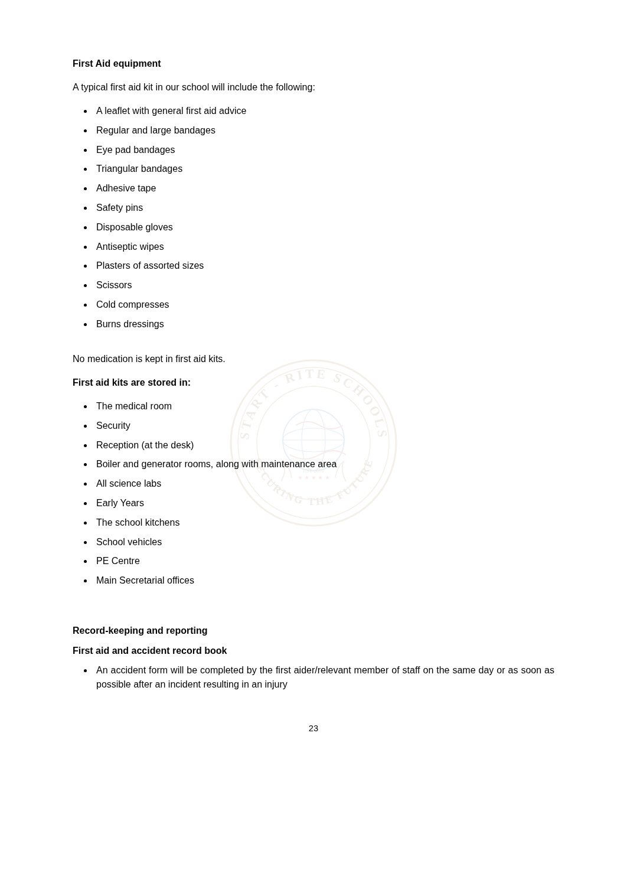START - RITE SCHOOLS SECURING THE FUTURE EST 2009 ★ ★ ★ ★ ★
First Aid equipment
A typical first aid kit in our school will include the following:
A leaflet with general first aid advice
Regular and large bandages
Eye pad bandages
Triangular bandages
Adhesive tape
Safety pins
Disposable gloves
Antiseptic wipes
Plasters of assorted sizes
Scissors
Cold compresses
Burns dressings
No medication is kept in first aid kits.
First aid kits are stored in:
The medical room
Security
Reception (at the desk)
Boiler and generator rooms, along with maintenance area
All science labs
Early Years
The school kitchens
School vehicles
PE Centre
Main Secretarial offices
Record-keeping and reporting
First aid and accident record book
An accident form will be completed by the first aider/relevant member of staff on the same day or as soon as possible after an incident resulting in an injury
23